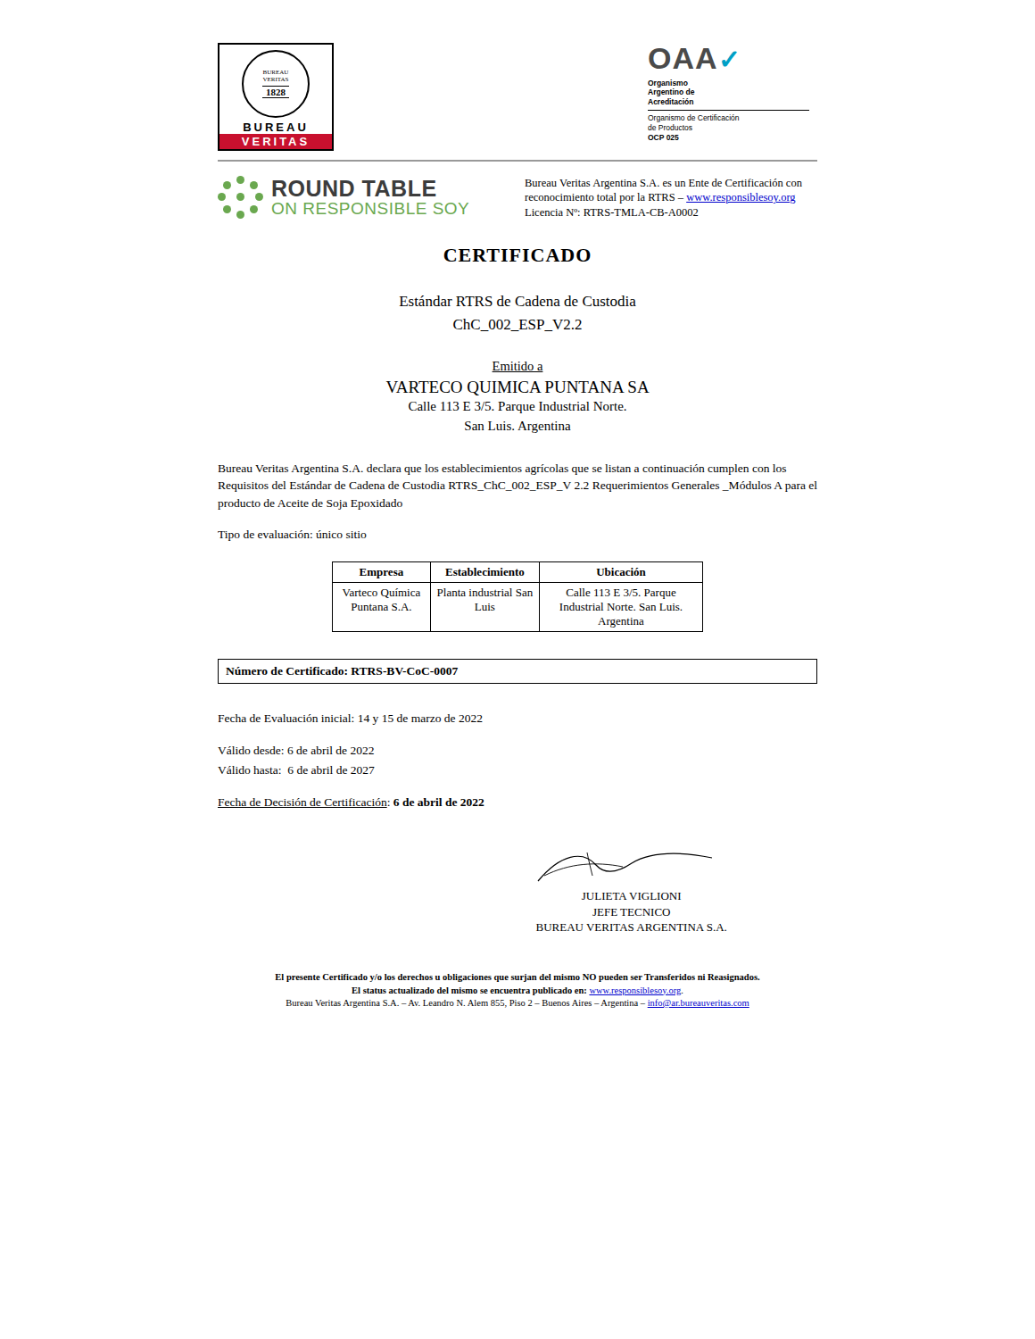BUREAU
VERITAS
1828
BUREAU
VERITAS
OAA✓
Organismo
Argentino de
Acreditación
Organismo de Certificación
de Productos
OCP 025
ROUND TABLE
ON RESPONSIBLE SOY
Bureau Veritas Argentina S.A. es un Ente de Certificación con reconocimiento total por la RTRS – www.responsiblesoy.org
Licencia Nº: RTRS-TMLA-CB-A0002
CERTIFICADO
Estándar RTRS de Cadena de Custodia
ChC_002_ESP_V2.2
Emitido a
VARTECO QUIMICA PUNTANA SA
Calle 113 E 3/5. Parque Industrial Norte.
San Luis. Argentina
Bureau Veritas Argentina S.A. declara que los establecimientos agrícolas que se listan a continuación cumplen con los Requisitos del Estándar de Cadena de Custodia RTRS_ChC_002_ESP_V 2.2 Requerimientos Generales _Módulos A para el producto de Aceite de Soja Epoxidado
Tipo de evaluación: único sitio
| Empresa | Establecimiento | Ubicación |
| --- | --- | --- |
| Varteco Química Puntana S.A. | Planta industrial San Luis | Calle 113 E 3/5. Parque Industrial Norte. San Luis. Argentina |
Número de Certificado: RTRS-BV-CoC-0007
Fecha de Evaluación inicial: 14 y 15 de marzo de 2022
Válido desde: 6 de abril de 2022
Válido hasta: 6 de abril de 2027
Fecha de Decisión de Certificación: 6 de abril de 2022
JULIETA VIGLIONI
JEFE TECNICO
BUREAU VERITAS ARGENTINA S.A.
El presente Certificado y/o los derechos u obligaciones que surjan del mismo NO pueden ser Transferidos ni Reasignados.
El status actualizado del mismo se encuentra publicado en: www.responsiblesoy.org.
Bureau Veritas Argentina S.A. – Av. Leandro N. Alem 855, Piso 2 – Buenos Aires – Argentina – info@ar.bureauveritas.com